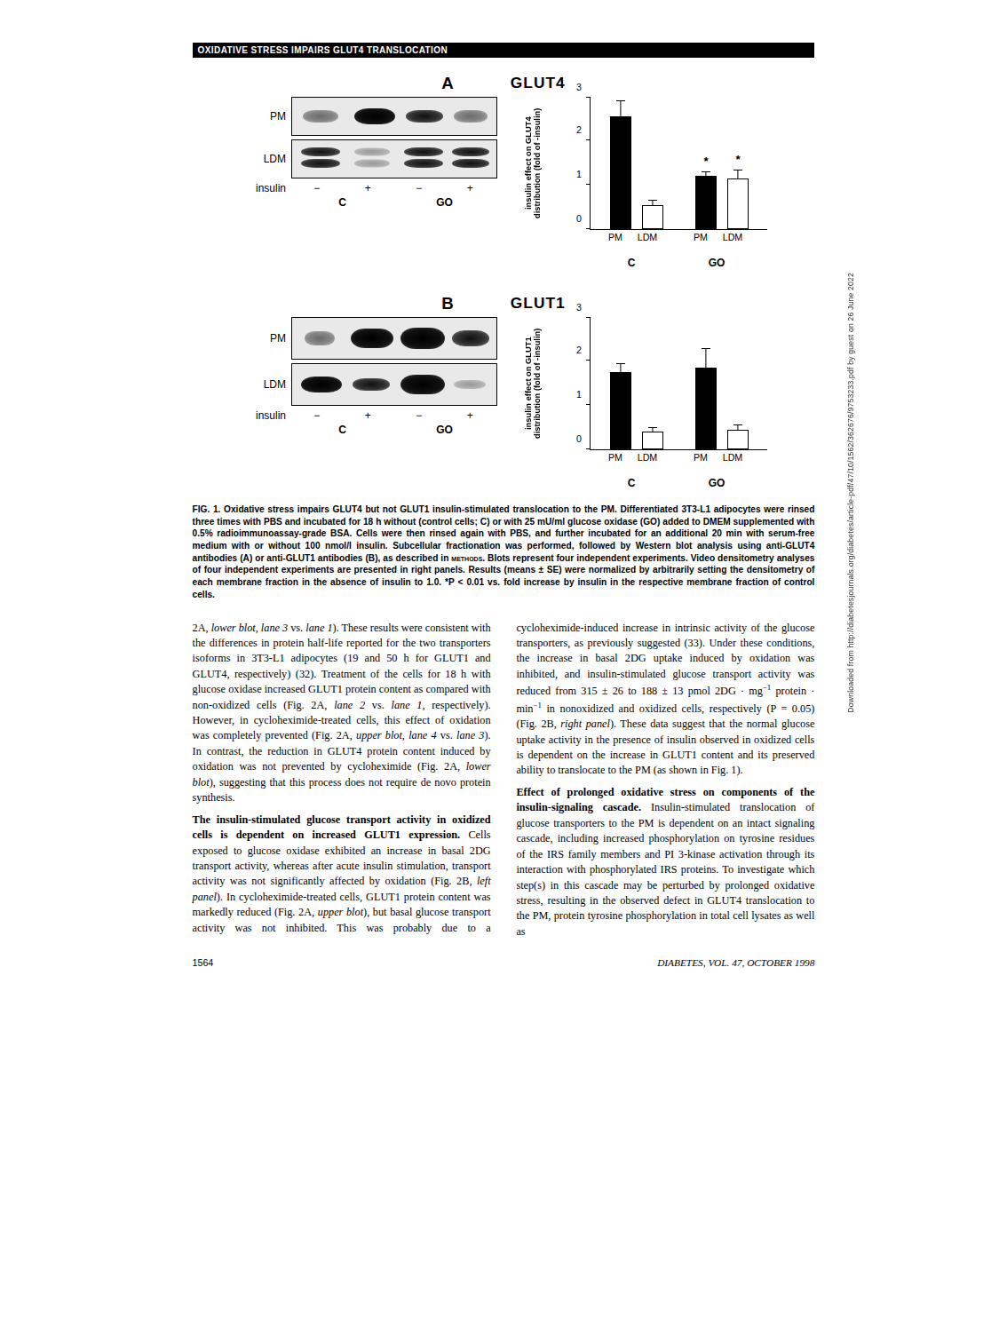OXIDATIVE STRESS IMPAIRS GLUT4 TRANSLOCATION
Downloaded from http://diabetesjournals.org/diabetes/article-pdf/47/10/1562/362676/9753233.pdf by guest on 26 June 2022
A GLUT4
PM
LDM
insulin
−+−+
C GO
insulin effect on GLUT4 distribution (fold of -insulin)
0
1
2
3
*
*
PM LDM PM LDM
C GO
B GLUT1
PM
LDM
insulin
−+−+
C GO
insulin effect on GLUT1 distribution (fold of -insulin)
0
1
2
3
PM LDM PM LDM
C GO
FIG. 1. Oxidative stress impairs GLUT4 but not GLUT1 insulin-stimulated translocation to the PM. Differentiated 3T3-L1 adipocytes were rinsed three times with PBS and incubated for 18 h without (control cells; C) or with 25 mU/ml glucose oxidase (GO) added to DMEM supplemented with 0.5% radioimmunoassay-grade BSA. Cells were then rinsed again with PBS, and further incubated for an additional 20 min with serum-free medium with or without 100 nmol/l insulin. Subcellular fractionation was performed, followed by Western blot analysis using anti-GLUT4 antibodies (A) or anti-GLUT1 antibodies (B), as described in methods. Blots represent four independent experiments. Video densitometry analyses of four independent experiments are presented in right panels. Results (means ± SE) were normalized by arbitrarily setting the densitometry of each membrane fraction in the absence of insulin to 1.0. *P < 0.01 vs. fold increase by insulin in the respective membrane fraction of control cells.
2A, lower blot, lane 3 vs. lane 1). These results were consistent with the differences in protein half-life reported for the two transporters isoforms in 3T3-L1 adipocytes (19 and 50 h for GLUT1 and GLUT4, respectively) (32). Treatment of the cells for 18 h with glucose oxidase increased GLUT1 protein content as compared with non-oxidized cells (Fig. 2A, lane 2 vs. lane 1, respectively). However, in cycloheximide-treated cells, this effect of oxidation was completely prevented (Fig. 2A, upper blot, lane 4 vs. lane 3). In contrast, the reduction in GLUT4 protein content induced by oxidation was not prevented by cycloheximide (Fig. 2A, lower blot), suggesting that this process does not require de novo protein synthesis.
The insulin-stimulated glucose transport activity in oxidized cells is dependent on increased GLUT1 expression. Cells exposed to glucose oxidase exhibited an increase in basal 2DG transport activity, whereas after acute insulin stimulation, transport activity was not significantly affected by oxidation (Fig. 2B, left panel). In cycloheximide-treated cells, GLUT1 protein content was markedly reduced (Fig. 2A, upper blot), but basal glucose transport activity was not inhibited. This was probably due to a cycloheximide-induced increase in intrinsic activity of the glucose transporters, as previously suggested (33). Under these conditions, the increase in basal 2DG uptake induced by oxidation was inhibited, and insulin-stimulated glucose transport activity was reduced from 315 ± 26 to 188 ± 13 pmol 2DG · mg−1 protein · min−1 in nonoxidized and oxidized cells, respectively (P = 0.05) (Fig. 2B, right panel). These data suggest that the normal glucose uptake activity in the presence of insulin observed in oxidized cells is dependent on the increase in GLUT1 content and its preserved ability to translocate to the PM (as shown in Fig. 1).
Effect of prolonged oxidative stress on components of the insulin-signaling cascade. Insulin-stimulated translocation of glucose transporters to the PM is dependent on an intact signaling cascade, including increased phosphorylation on tyrosine residues of the IRS family members and PI 3-kinase activation through its interaction with phosphorylated IRS proteins. To investigate which step(s) in this cascade may be perturbed by prolonged oxidative stress, resulting in the observed defect in GLUT4 translocation to the PM, protein tyrosine phosphorylation in total cell lysates as well as
1564
DIABETES, VOL. 47, OCTOBER 1998